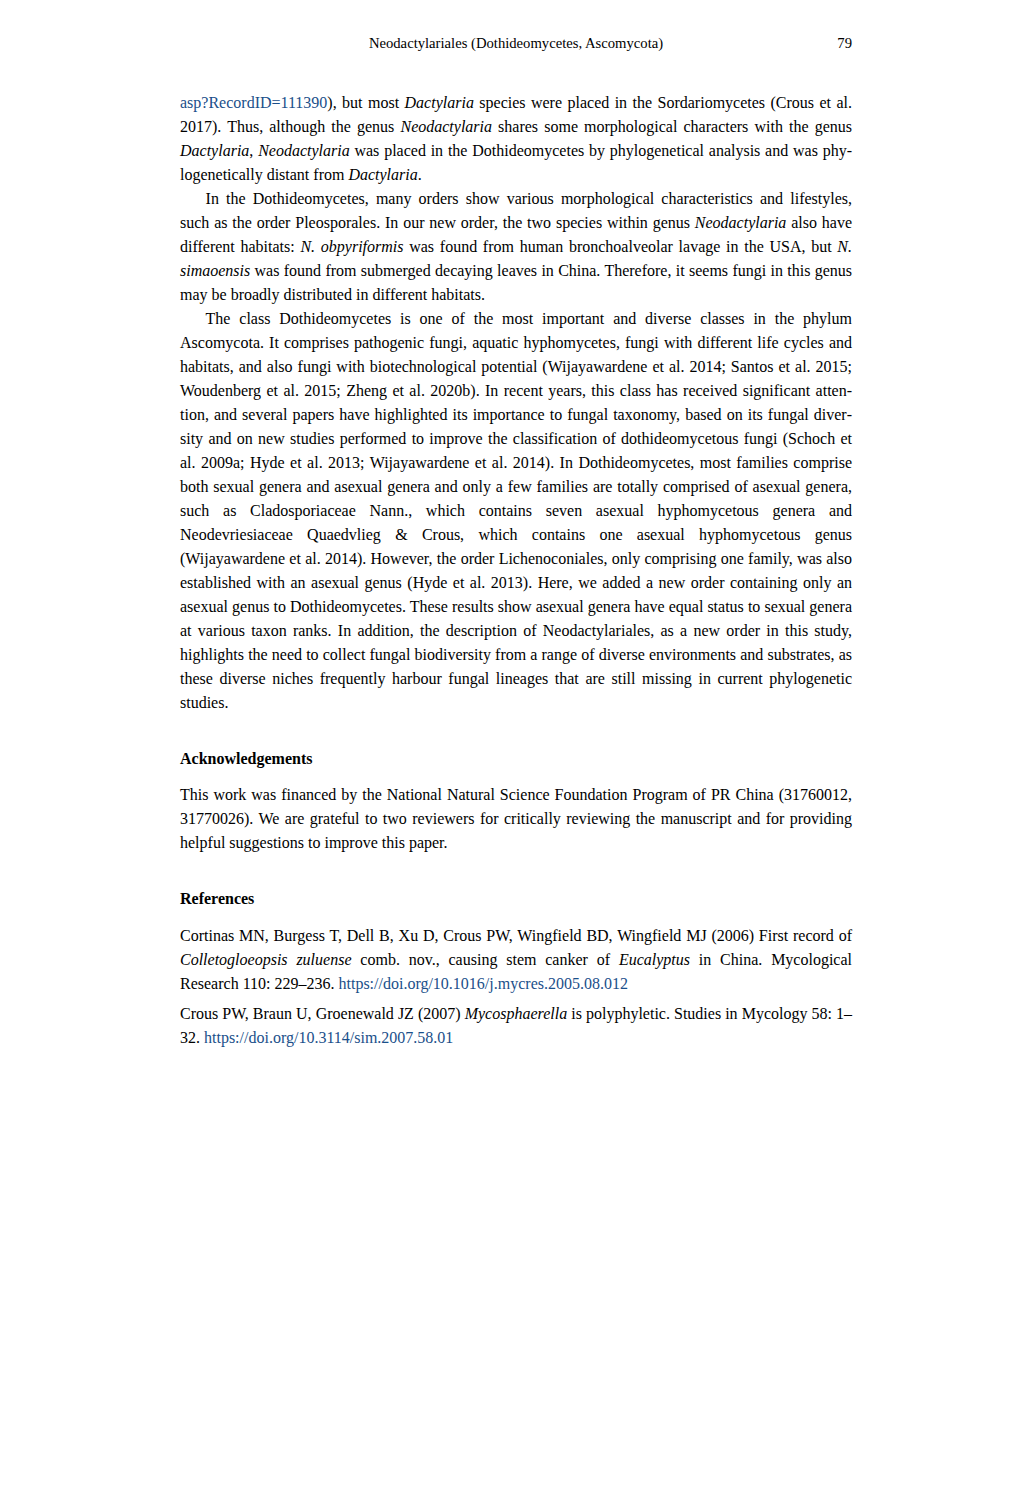Neodactylariales (Dothideomycetes, Ascomycota) 79
asp?RecordID=111390), but most Dactylaria species were placed in the Sordariomycetes (Crous et al. 2017). Thus, although the genus Neodactylaria shares some morphological characters with the genus Dactylaria, Neodactylaria was placed in the Dothideomycetes by phylogenetical analysis and was phylogenetically distant from Dactylaria.
In the Dothideomycetes, many orders show various morphological characteristics and lifestyles, such as the order Pleosporales. In our new order, the two species within genus Neodactylaria also have different habitats: N. obpyriformis was found from human bronchoalveolar lavage in the USA, but N. simaoensis was found from submerged decaying leaves in China. Therefore, it seems fungi in this genus may be broadly distributed in different habitats.
The class Dothideomycetes is one of the most important and diverse classes in the phylum Ascomycota. It comprises pathogenic fungi, aquatic hyphomycetes, fungi with different life cycles and habitats, and also fungi with biotechnological potential (Wijayawardene et al. 2014; Santos et al. 2015; Woudenberg et al. 2015; Zheng et al. 2020b). In recent years, this class has received significant attention, and several papers have highlighted its importance to fungal taxonomy, based on its fungal diversity and on new studies performed to improve the classification of dothideomycetous fungi (Schoch et al. 2009a; Hyde et al. 2013; Wijayawardene et al. 2014). In Dothideomycetes, most families comprise both sexual genera and asexual genera and only a few families are totally comprised of asexual genera, such as Cladosporiaceae Nann., which contains seven asexual hyphomycetous genera and Neodevriesiaceae Quaedvlieg & Crous, which contains one asexual hyphomycetous genus (Wijayawardene et al. 2014). However, the order Lichenoconiales, only comprising one family, was also established with an asexual genus (Hyde et al. 2013). Here, we added a new order containing only an asexual genus to Dothideomycetes. These results show asexual genera have equal status to sexual genera at various taxon ranks. In addition, the description of Neodactylariales, as a new order in this study, highlights the need to collect fungal biodiversity from a range of diverse environments and substrates, as these diverse niches frequently harbour fungal lineages that are still missing in current phylogenetic studies.
Acknowledgements
This work was financed by the National Natural Science Foundation Program of PR China (31760012, 31770026). We are grateful to two reviewers for critically reviewing the manuscript and for providing helpful suggestions to improve this paper.
References
Cortinas MN, Burgess T, Dell B, Xu D, Crous PW, Wingfield BD, Wingfield MJ (2006) First record of Colletogloeopsis zuluense comb. nov., causing stem canker of Eucalyptus in China. Mycological Research 110: 229–236. https://doi.org/10.1016/j.mycres.2005.08.012
Crous PW, Braun U, Groenewald JZ (2007) Mycosphaerella is polyphyletic. Studies in Mycology 58: 1–32. https://doi.org/10.3114/sim.2007.58.01